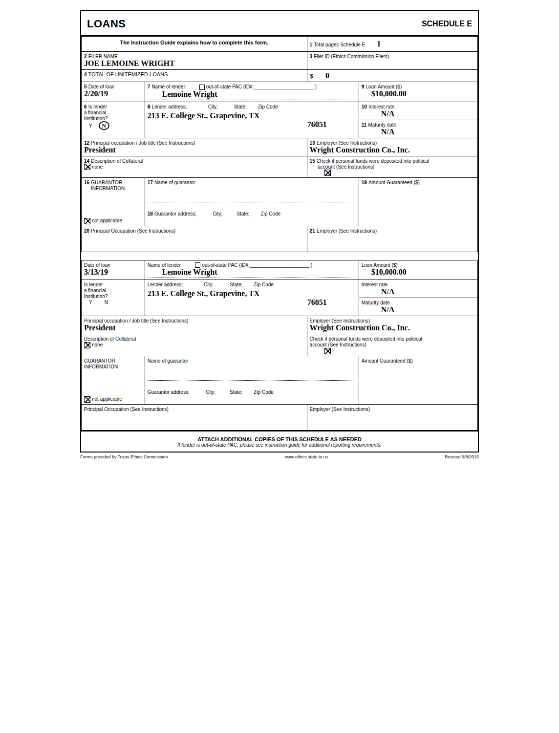LOANS
SCHEDULE E
| The Instruction Guide explains how to complete this form. | 1 Total pages Schedule E: 1 |
| 2 FILER NAME JOE LEMOINE WRIGHT | 3 Filer ID (Ethics Commission Filers) |
| 4 TOTAL OF UNITEMIZED LOANS | $ 0 |
| 5 Date of loan 2/20/19 | 7 Name of lender out-of-state PAC (ID#:______________________ ) Lemoine Wright | 9 Loan Amount ($) $10,000.00 |
| 6 Is lender a financial Institution? Y N | 8 Lender address; City; State; Zip Code 213 E. College St., Grapevine, TX 76051 | 10 Interest rate N/A 11 Maturity date N/A |
| 12 Principal occupation / Job title (See Instructions) President | 13 Employer (See Instructions) Wright Construction Co., Inc. |
| 14 Description of Collateral none | 15 Check if personal funds were deposited into political account (See Instructions) |
| 16 GUARANTOR INFORMATION | 17 Name of guarantor | 19 Amount Guaranteed ($) |
| not applicable | 18 Guarantor address; City; State; Zip Code |
| 20 Principal Occupation (See Instructions) | 21 Employer (See Instructions) |
| Date of loan 3/13/19 | Name of lender out-of-state PAC (ID#:______________________ ) Lemoine Wright | Loan Amount ($) $10,000.00 |
| Is lender a financial Institution? Y N | Lender address; City; State; Zip Code 213 E. College St., Grapevine, TX 76051 | Interest rate N/A Maturity date N/A |
| Principal occupation / Job title (See Instructions) President | Employer (See Instructions) Wright Construction Co., Inc. |
| Description of Collateral none | Check if personal funds were deposited into political account (See Instructions) |
| GUARANTOR INFORMATION | Name of guarantor | Amount Guaranteed ($) |
| not applicable | Guarantor address; City; State; Zip Code |
| Principal Occupation (See Instructions) | Employer (See Instructions) |
ATTACH ADDITIONAL COPIES OF THIS SCHEDULE AS NEEDED
If lender is out-of-state PAC, please see instruction guide for additional reporting requirements.
Forms provided by Texas Ethics Commission www.ethics.state.tx.us Revised 9/8/2015